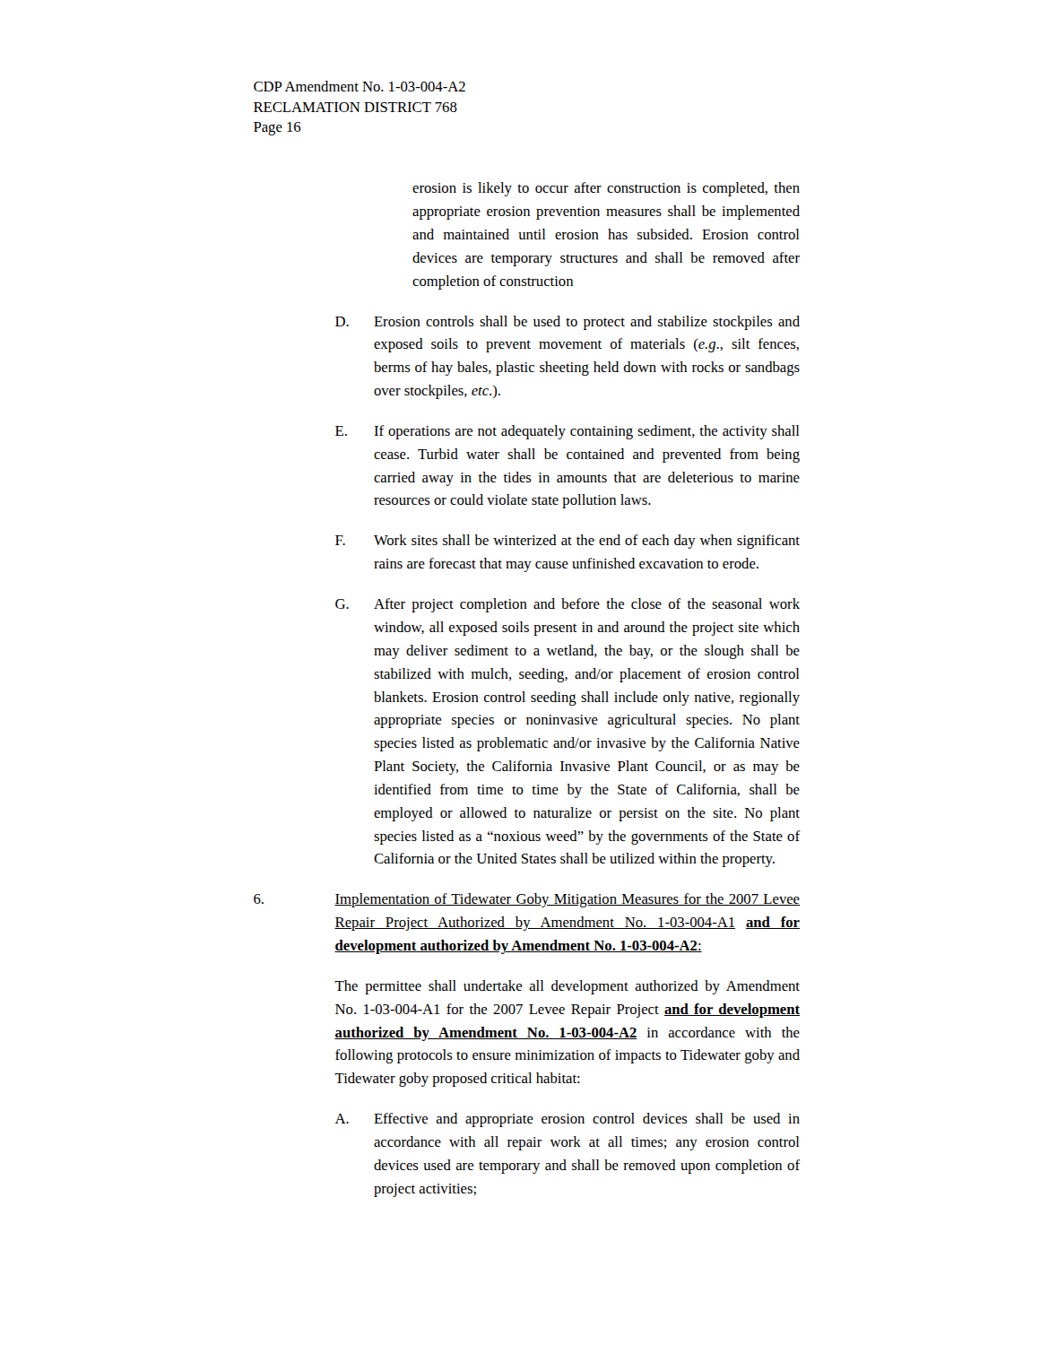CDP Amendment No. 1-03-004-A2
RECLAMATION DISTRICT 768
Page 16
erosion is likely to occur after construction is completed, then appropriate erosion prevention measures shall be implemented and maintained until erosion has subsided. Erosion control devices are temporary structures and shall be removed after completion of construction
D.
Erosion controls shall be used to protect and stabilize stockpiles and exposed soils to prevent movement of materials (e.g., silt fences, berms of hay bales, plastic sheeting held down with rocks or sandbags over stockpiles, etc.).
E.
If operations are not adequately containing sediment, the activity shall cease. Turbid water shall be contained and prevented from being carried away in the tides in amounts that are deleterious to marine resources or could violate state pollution laws.
F.
Work sites shall be winterized at the end of each day when significant rains are forecast that may cause unfinished excavation to erode.
G.
After project completion and before the close of the seasonal work window, all exposed soils present in and around the project site which may deliver sediment to a wetland, the bay, or the slough shall be stabilized with mulch, seeding, and/or placement of erosion control blankets. Erosion control seeding shall include only native, regionally appropriate species or noninvasive agricultural species. No plant species listed as problematic and/or invasive by the California Native Plant Society, the California Invasive Plant Council, or as may be identified from time to time by the State of California, shall be employed or allowed to naturalize or persist on the site. No plant species listed as a “noxious weed” by the governments of the State of California or the United States shall be utilized within the property.
6.
Implementation of Tidewater Goby Mitigation Measures for the 2007 Levee Repair Project Authorized by Amendment No. 1-03-004-A1 and for development authorized by Amendment No. 1-03-004-A2:
The permittee shall undertake all development authorized by Amendment No. 1-03-004-A1 for the 2007 Levee Repair Project and for development authorized by Amendment No. 1-03-004-A2 in accordance with the following protocols to ensure minimization of impacts to Tidewater goby and Tidewater goby proposed critical habitat:
A.
Effective and appropriate erosion control devices shall be used in accordance with all repair work at all times; any erosion control devices used are temporary and shall be removed upon completion of project activities;